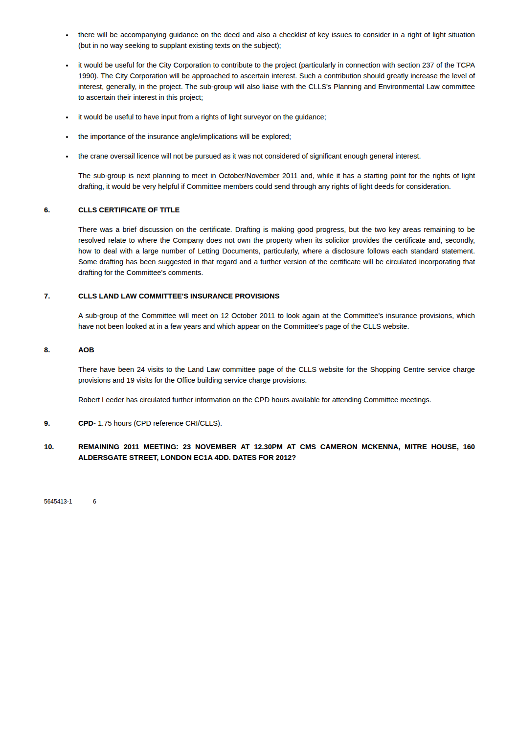there will be accompanying guidance on the deed and also a checklist of key issues to consider in a right of light situation (but in no way seeking to supplant existing texts on the subject);
it would be useful for the City Corporation to contribute to the project (particularly in connection with section 237 of the TCPA 1990). The City Corporation will be approached to ascertain interest. Such a contribution should greatly increase the level of interest, generally, in the project. The sub-group will also liaise with the CLLS's Planning and Environmental Law committee to ascertain their interest in this project;
it would be useful to have input from a rights of light surveyor on the guidance;
the importance of the insurance angle/implications will be explored;
the crane oversail licence will not be pursued as it was not considered of significant enough general interest.
The sub-group is next planning to meet in October/November 2011 and, while it has a starting point for the rights of light drafting, it would be very helpful if Committee members could send through any rights of light deeds for consideration.
6.
CLLS Certificate of Title
There was a brief discussion on the certificate. Drafting is making good progress, but the two key areas remaining to be resolved relate to where the Company does not own the property when its solicitor provides the certificate and, secondly, how to deal with a large number of Letting Documents, particularly, where a disclosure follows each standard statement. Some drafting has been suggested in that regard and a further version of the certificate will be circulated incorporating that drafting for the Committee's comments.
7.
CLLS Land Law Committee's Insurance Provisions
A sub-group of the Committee will meet on 12 October 2011 to look again at the Committee's insurance provisions, which have not been looked at in a few years and which appear on the Committee's page of the CLLS website.
8.
AOB
There have been 24 visits to the Land Law committee page of the CLLS website for the Shopping Centre service charge provisions and 19 visits for the Office building service charge provisions.
Robert Leeder has circulated further information on the CPD hours available for attending Committee meetings.
9.
CPD- 1.75 hours (CPD reference CRI/CLLS).
10.
Remaining 2011 meeting: 23 November at 12.30pm at CMS Cameron McKenna, Mitre House, 160 Aldersgate Street, London EC1A 4DD. Dates for 2012?
5645413-1
6